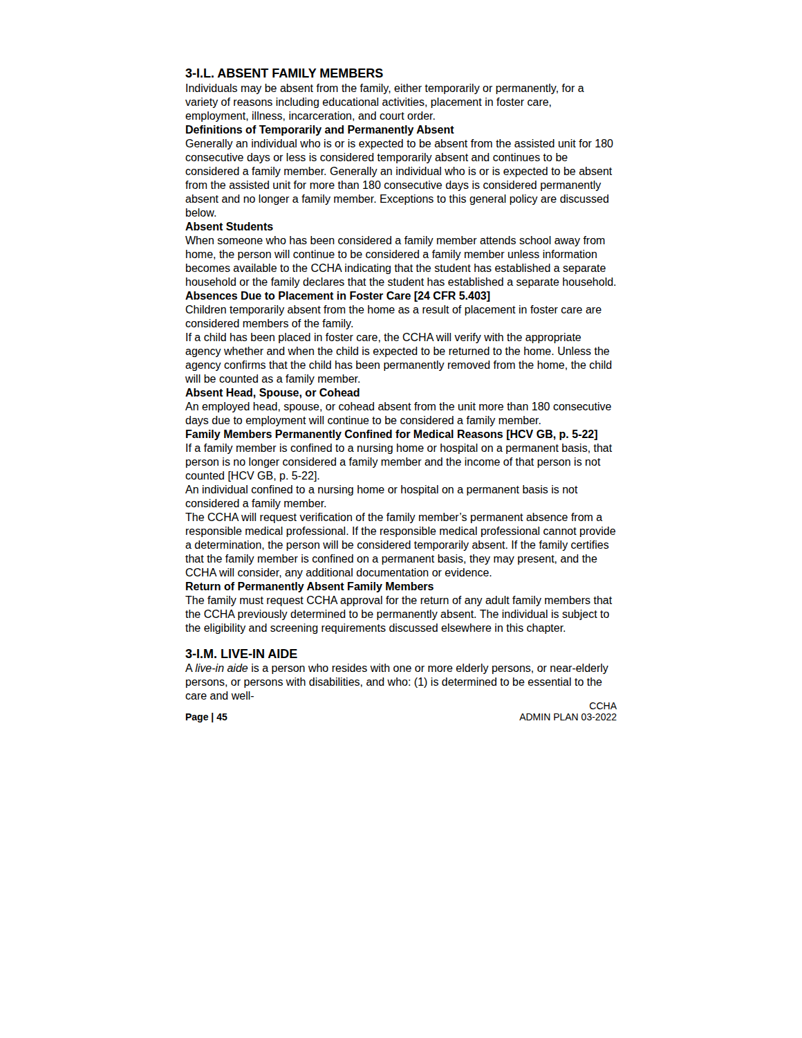3-I.L. ABSENT FAMILY MEMBERS
Individuals may be absent from the family, either temporarily or permanently, for a variety of reasons including educational activities, placement in foster care, employment, illness, incarceration, and court order.
Definitions of Temporarily and Permanently Absent
Generally an individual who is or is expected to be absent from the assisted unit for 180 consecutive days or less is considered temporarily absent and continues to be considered a family member. Generally an individual who is or is expected to be absent from the assisted unit for more than 180 consecutive days is considered permanently absent and no longer a family member. Exceptions to this general policy are discussed below.
Absent Students
When someone who has been considered a family member attends school away from home, the person will continue to be considered a family member unless information becomes available to the CCHA indicating that the student has established a separate household or the family declares that the student has established a separate household.
Absences Due to Placement in Foster Care [24 CFR 5.403]
Children temporarily absent from the home as a result of placement in foster care are considered members of the family.
If a child has been placed in foster care, the CCHA will verify with the appropriate agency whether and when the child is expected to be returned to the home. Unless the agency confirms that the child has been permanently removed from the home, the child will be counted as a family member.
Absent Head, Spouse, or Cohead
An employed head, spouse, or cohead absent from the unit more than 180 consecutive days due to employment will continue to be considered a family member.
Family Members Permanently Confined for Medical Reasons [HCV GB, p. 5-22]
If a family member is confined to a nursing home or hospital on a permanent basis, that person is no longer considered a family member and the income of that person is not counted [HCV GB, p. 5-22].
An individual confined to a nursing home or hospital on a permanent basis is not considered a family member.
The CCHA will request verification of the family member’s permanent absence from a responsible medical professional. If the responsible medical professional cannot provide a determination, the person will be considered temporarily absent. If the family certifies that the family member is confined on a permanent basis, they may present, and the CCHA will consider, any additional documentation or evidence.
Return of Permanently Absent Family Members
The family must request CCHA approval for the return of any adult family members that the CCHA previously determined to be permanently absent. The individual is subject to the eligibility and screening requirements discussed elsewhere in this chapter.
3-I.M. LIVE-IN AIDE
A live-in aide is a person who resides with one or more elderly persons, or near-elderly persons, or persons with disabilities, and who: (1) is determined to be essential to the care and well-
Page | 45
CCHA
ADMIN PLAN 03-2022